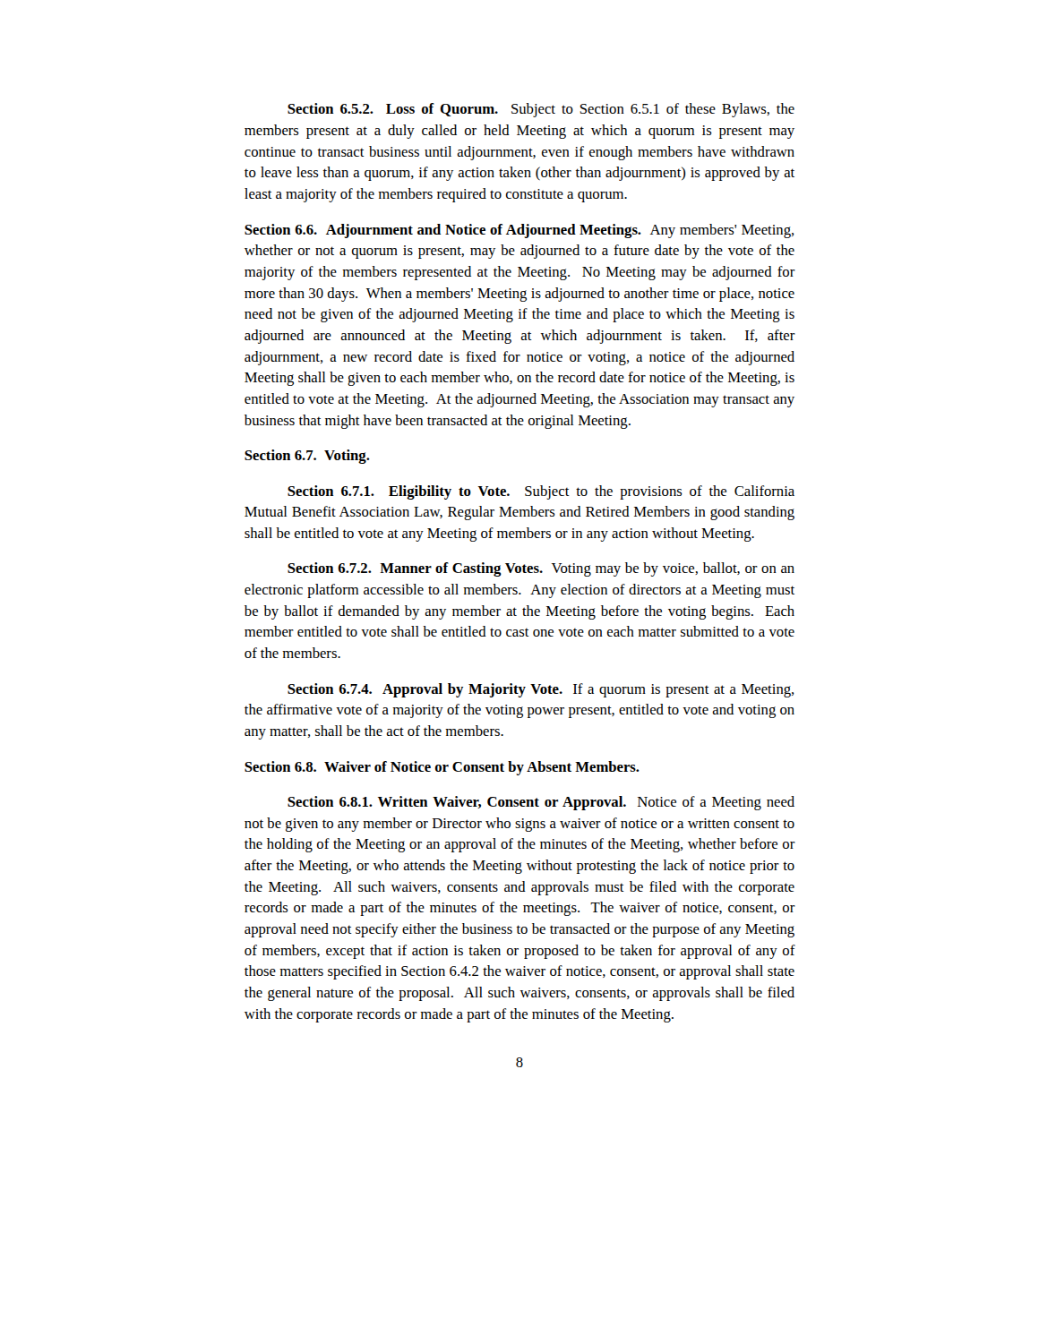Section 6.5.2. Loss of Quorum. Subject to Section 6.5.1 of these Bylaws, the members present at a duly called or held Meeting at which a quorum is present may continue to transact business until adjournment, even if enough members have withdrawn to leave less than a quorum, if any action taken (other than adjournment) is approved by at least a majority of the members required to constitute a quorum.
Section 6.6. Adjournment and Notice of Adjourned Meetings. Any members' Meeting, whether or not a quorum is present, may be adjourned to a future date by the vote of the majority of the members represented at the Meeting. No Meeting may be adjourned for more than 30 days. When a members' Meeting is adjourned to another time or place, notice need not be given of the adjourned Meeting if the time and place to which the Meeting is adjourned are announced at the Meeting at which adjournment is taken. If, after adjournment, a new record date is fixed for notice or voting, a notice of the adjourned Meeting shall be given to each member who, on the record date for notice of the Meeting, is entitled to vote at the Meeting. At the adjourned Meeting, the Association may transact any business that might have been transacted at the original Meeting.
Section 6.7. Voting.
Section 6.7.1. Eligibility to Vote. Subject to the provisions of the California Mutual Benefit Association Law, Regular Members and Retired Members in good standing shall be entitled to vote at any Meeting of members or in any action without Meeting.
Section 6.7.2. Manner of Casting Votes. Voting may be by voice, ballot, or on an electronic platform accessible to all members. Any election of directors at a Meeting must be by ballot if demanded by any member at the Meeting before the voting begins. Each member entitled to vote shall be entitled to cast one vote on each matter submitted to a vote of the members.
Section 6.7.4. Approval by Majority Vote. If a quorum is present at a Meeting, the affirmative vote of a majority of the voting power present, entitled to vote and voting on any matter, shall be the act of the members.
Section 6.8. Waiver of Notice or Consent by Absent Members.
Section 6.8.1. Written Waiver, Consent or Approval. Notice of a Meeting need not be given to any member or Director who signs a waiver of notice or a written consent to the holding of the Meeting or an approval of the minutes of the Meeting, whether before or after the Meeting, or who attends the Meeting without protesting the lack of notice prior to the Meeting. All such waivers, consents and approvals must be filed with the corporate records or made a part of the minutes of the meetings. The waiver of notice, consent, or approval need not specify either the business to be transacted or the purpose of any Meeting of members, except that if action is taken or proposed to be taken for approval of any of those matters specified in Section 6.4.2 the waiver of notice, consent, or approval shall state the general nature of the proposal. All such waivers, consents, or approvals shall be filed with the corporate records or made a part of the minutes of the Meeting.
8